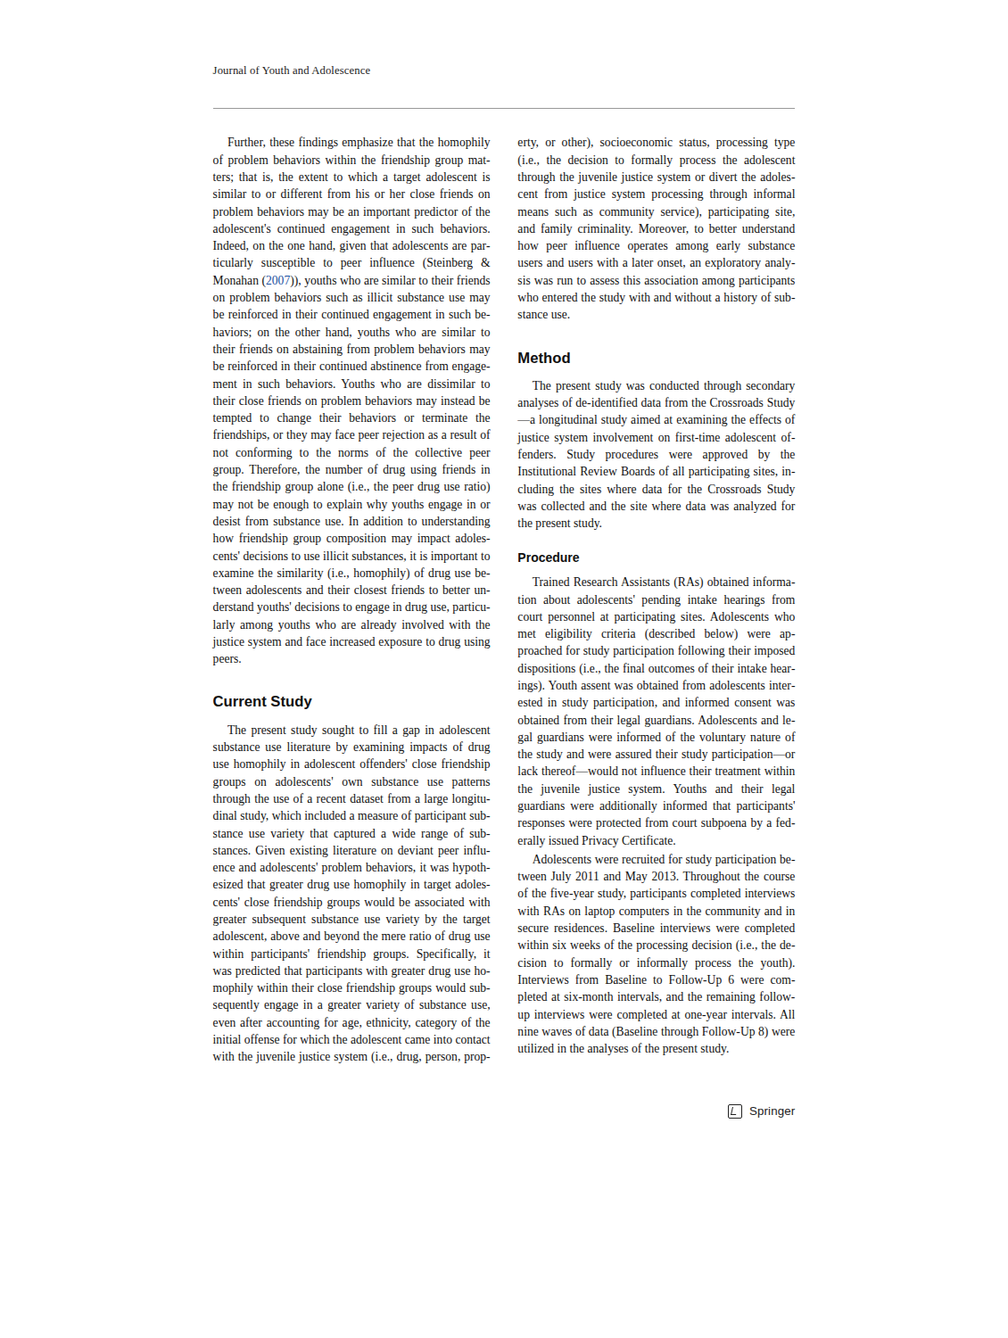Journal of Youth and Adolescence
Further, these findings emphasize that the homophily of problem behaviors within the friendship group matters; that is, the extent to which a target adolescent is similar to or different from his or her close friends on problem behaviors may be an important predictor of the adolescent's continued engagement in such behaviors. Indeed, on the one hand, given that adolescents are particularly susceptible to peer influence (Steinberg & Monahan (2007)), youths who are similar to their friends on problem behaviors such as illicit substance use may be reinforced in their continued engagement in such behaviors; on the other hand, youths who are similar to their friends on abstaining from problem behaviors may be reinforced in their continued abstinence from engagement in such behaviors. Youths who are dissimilar to their close friends on problem behaviors may instead be tempted to change their behaviors or terminate the friendships, or they may face peer rejection as a result of not conforming to the norms of the collective peer group. Therefore, the number of drug using friends in the friendship group alone (i.e., the peer drug use ratio) may not be enough to explain why youths engage in or desist from substance use. In addition to understanding how friendship group composition may impact adolescents' decisions to use illicit substances, it is important to examine the similarity (i.e., homophily) of drug use between adolescents and their closest friends to better understand youths' decisions to engage in drug use, particularly among youths who are already involved with the justice system and face increased exposure to drug using peers.
Current Study
The present study sought to fill a gap in adolescent substance use literature by examining impacts of drug use homophily in adolescent offenders' close friendship groups on adolescents' own substance use patterns through the use of a recent dataset from a large longitudinal study, which included a measure of participant substance use variety that captured a wide range of substances. Given existing literature on deviant peer influence and adolescents' problem behaviors, it was hypothesized that greater drug use homophily in target adolescents' close friendship groups would be associated with greater subsequent substance use variety by the target adolescent, above and beyond the mere ratio of drug use within participants' friendship groups. Specifically, it was predicted that participants with greater drug use homophily within their close friendship groups would subsequently engage in a greater variety of substance use, even after accounting for age, ethnicity, category of the initial offense for which the adolescent came into contact with the juvenile justice system (i.e., drug, person, property, or other), socioeconomic status, processing type (i.e., the decision to formally process the adolescent through the juvenile justice system or divert the adolescent from justice system processing through informal means such as community service), participating site, and family criminality. Moreover, to better understand how peer influence operates among early substance users and users with a later onset, an exploratory analysis was run to assess this association among participants who entered the study with and without a history of substance use.
Method
The present study was conducted through secondary analyses of de-identified data from the Crossroads Study—a longitudinal study aimed at examining the effects of justice system involvement on first-time adolescent offenders. Study procedures were approved by the Institutional Review Boards of all participating sites, including the sites where data for the Crossroads Study was collected and the site where data was analyzed for the present study.
Procedure
Trained Research Assistants (RAs) obtained information about adolescents' pending intake hearings from court personnel at participating sites. Adolescents who met eligibility criteria (described below) were approached for study participation following their imposed dispositions (i.e., the final outcomes of their intake hearings). Youth assent was obtained from adolescents interested in study participation, and informed consent was obtained from their legal guardians. Adolescents and legal guardians were informed of the voluntary nature of the study and were assured their study participation—or lack thereof—would not influence their treatment within the juvenile justice system. Youths and their legal guardians were additionally informed that participants' responses were protected from court subpoena by a federally issued Privacy Certificate.
Adolescents were recruited for study participation between July 2011 and May 2013. Throughout the course of the five-year study, participants completed interviews with RAs on laptop computers in the community and in secure residences. Baseline interviews were completed within six weeks of the processing decision (i.e., the decision to formally or informally process the youth). Interviews from Baseline to Follow-Up 6 were completed at six-month intervals, and the remaining follow-up interviews were completed at one-year intervals. All nine waves of data (Baseline through Follow-Up 8) were utilized in the analyses of the present study.
Springer